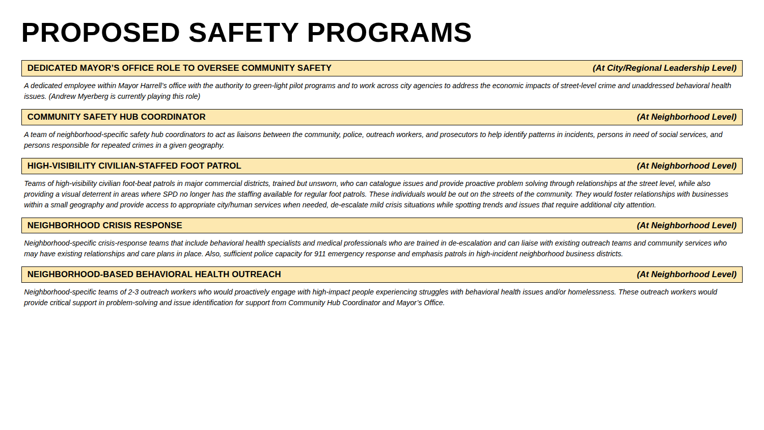PROPOSED SAFETY PROGRAMS
Dedicated Mayor’s Office Role to Oversee Community Safety (At City/Regional Leadership Level)
A dedicated employee within Mayor Harrell’s office with the authority to green-light pilot programs and to work across city agencies to address the economic impacts of street-level crime and unaddressed behavioral health issues. (Andrew Myerberg is currently playing this role)
Community Safety Hub Coordinator (At Neighborhood Level)
A team of neighborhood-specific safety hub coordinators to act as liaisons between the community, police, outreach workers, and prosecutors to help identify patterns in incidents, persons in need of social services, and persons responsible for repeated crimes in a given geography.
High-Visibility Civilian-Staffed Foot Patrol (At Neighborhood Level)
Teams of high-visibility civilian foot-beat patrols in major commercial districts, trained but unsworn, who can catalogue issues and provide proactive problem solving through relationships at the street level, while also providing a visual deterrent in areas where SPD no longer has the staffing available for regular foot patrols. These individuals would be out on the streets of the community. They would foster relationships with businesses within a small geography and provide access to appropriate city/human services when needed, de-escalate mild crisis situations while spotting trends and issues that require additional city attention.
Neighborhood Crisis Response (At Neighborhood Level)
Neighborhood-specific crisis-response teams that include behavioral health specialists and medical professionals who are trained in de-escalation and can liaise with existing outreach teams and community services who may have existing relationships and care plans in place. Also, sufficient police capacity for 911 emergency response and emphasis patrols in high-incident neighborhood business districts.
Neighborhood-Based Behavioral Health Outreach (At Neighborhood Level)
Neighborhood-specific teams of 2-3 outreach workers who would proactively engage with high-impact people experiencing struggles with behavioral health issues and/or homelessness. These outreach workers would provide critical support in problem-solving and issue identification for support from Community Hub Coordinator and Mayor’s Office.